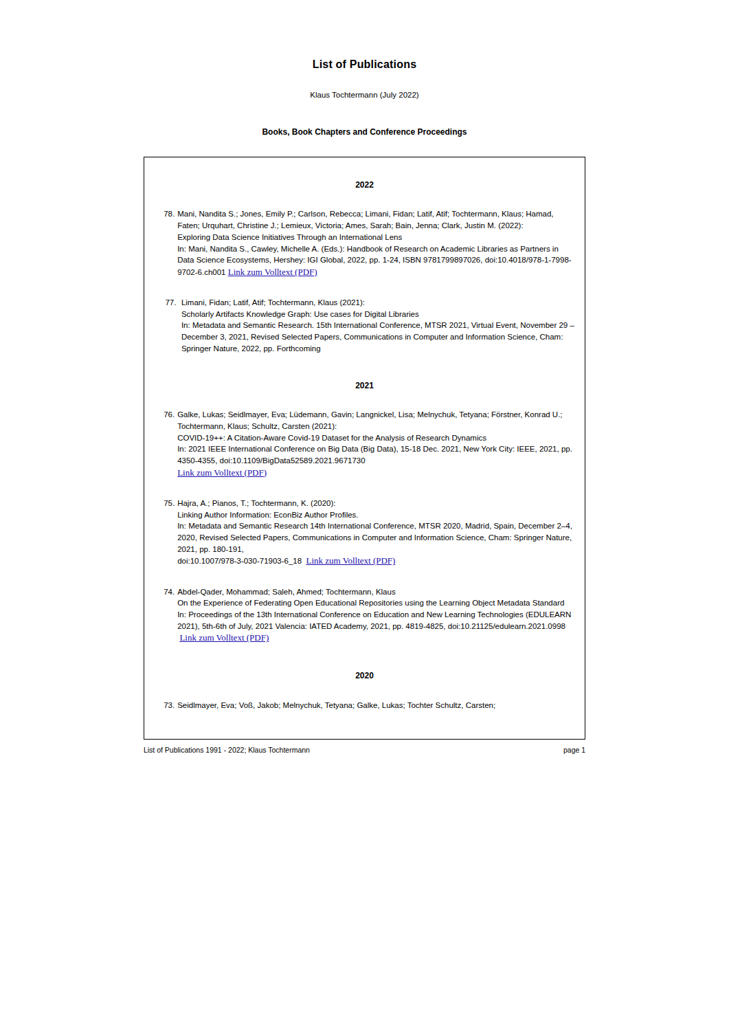List of Publications
Klaus Tochtermann (July 2022)
Books, Book Chapters and Conference Proceedings
2022
78. Mani, Nandita S.; Jones, Emily P.; Carlson, Rebecca; Limani, Fidan; Latif, Atif; Tochtermann, Klaus; Hamad, Faten; Urquhart, Christine J.; Lemieux, Victoria; Ames, Sarah; Bain, Jenna; Clark, Justin M. (2022):
Exploring Data Science Initiatives Through an International Lens
In: Mani, Nandita S., Cawley, Michelle A. (Eds.): Handbook of Research on Academic Libraries as Partners in Data Science Ecosystems, Hershey: IGI Global, 2022, pp. 1-24, ISBN 9781799897026, doi:10.4018/978-1-7998-9702-6.ch001 Link zum Volltext (PDF)
77. Limani, Fidan; Latif, Atif; Tochtermann, Klaus (2021):
Scholarly Artifacts Knowledge Graph: Use cases for Digital Libraries
In: Metadata and Semantic Research. 15th International Conference, MTSR 2021, Virtual Event, November 29 – December 3, 2021, Revised Selected Papers, Communications in Computer and Information Science, Cham: Springer Nature, 2022, pp. Forthcoming
2021
76. Galke, Lukas; Seidlmayer, Eva; Lüdemann, Gavin; Langnickel, Lisa; Melnychuk, Tetyana; Förstner, Konrad U.; Tochtermann, Klaus; Schultz, Carsten (2021):
COVID-19++: A Citation-Aware Covid-19 Dataset for the Analysis of Research Dynamics
In: 2021 IEEE International Conference on Big Data (Big Data), 15-18 Dec. 2021, New York City: IEEE, 2021, pp. 4350-4355, doi:10.1109/BigData52589.2021.9671730
Link zum Volltext (PDF)
75. Hajra, A.; Pianos, T.; Tochtermann, K. (2020):
Linking Author Information: EconBiz Author Profiles.
In: Metadata and Semantic Research 14th International Conference, MTSR 2020, Madrid, Spain, December 2–4, 2020, Revised Selected Papers, Communications in Computer and Information Science, Cham: Springer Nature, 2021, pp. 180-191,
doi:10.1007/978-3-030-71903-6_18 Link zum Volltext (PDF)
74. Abdel-Qader, Mohammad; Saleh, Ahmed; Tochtermann, Klaus
On the Experience of Federating Open Educational Repositories using the Learning Object Metadata Standard
In: Proceedings of the 13th International Conference on Education and New Learning Technologies (EDULEARN 2021), 5th-6th of July, 2021 Valencia: IATED Academy, 2021, pp. 4819-4825, doi:10.21125/edulearn.2021.0998 Link zum Volltext (PDF)
2020
73. Seidlmayer, Eva; Voß, Jakob; Melnychuk, Tetyana; Galke, Lukas; Tochter Schultz, Carsten;
List of Publications 1991 - 2022; Klaus Tochtermann page 1